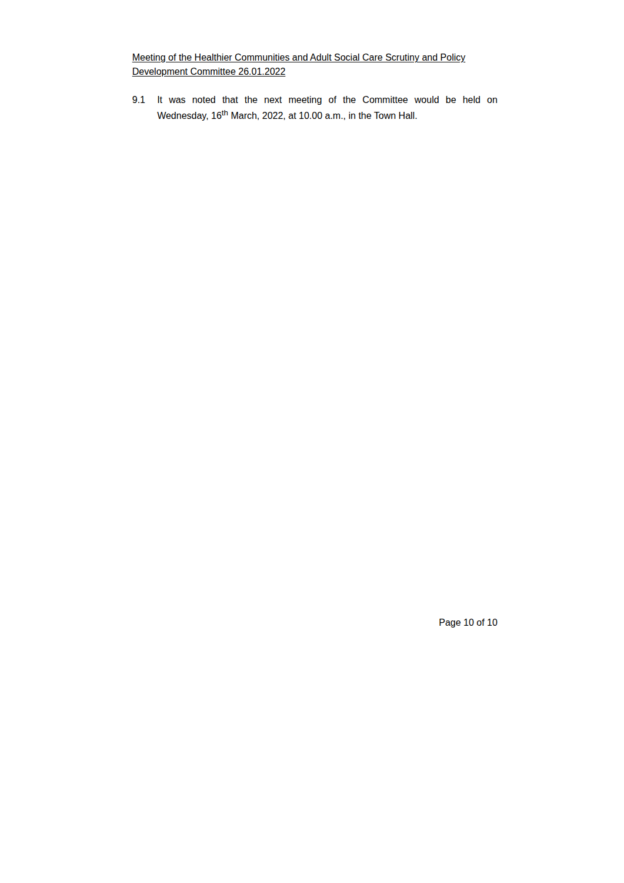Meeting of the Healthier Communities and Adult Social Care Scrutiny and Policy Development Committee 26.01.2022
9.1 It was noted that the next meeting of the Committee would be held on Wednesday, 16th March, 2022, at 10.00 a.m., in the Town Hall.
Page 10 of 10